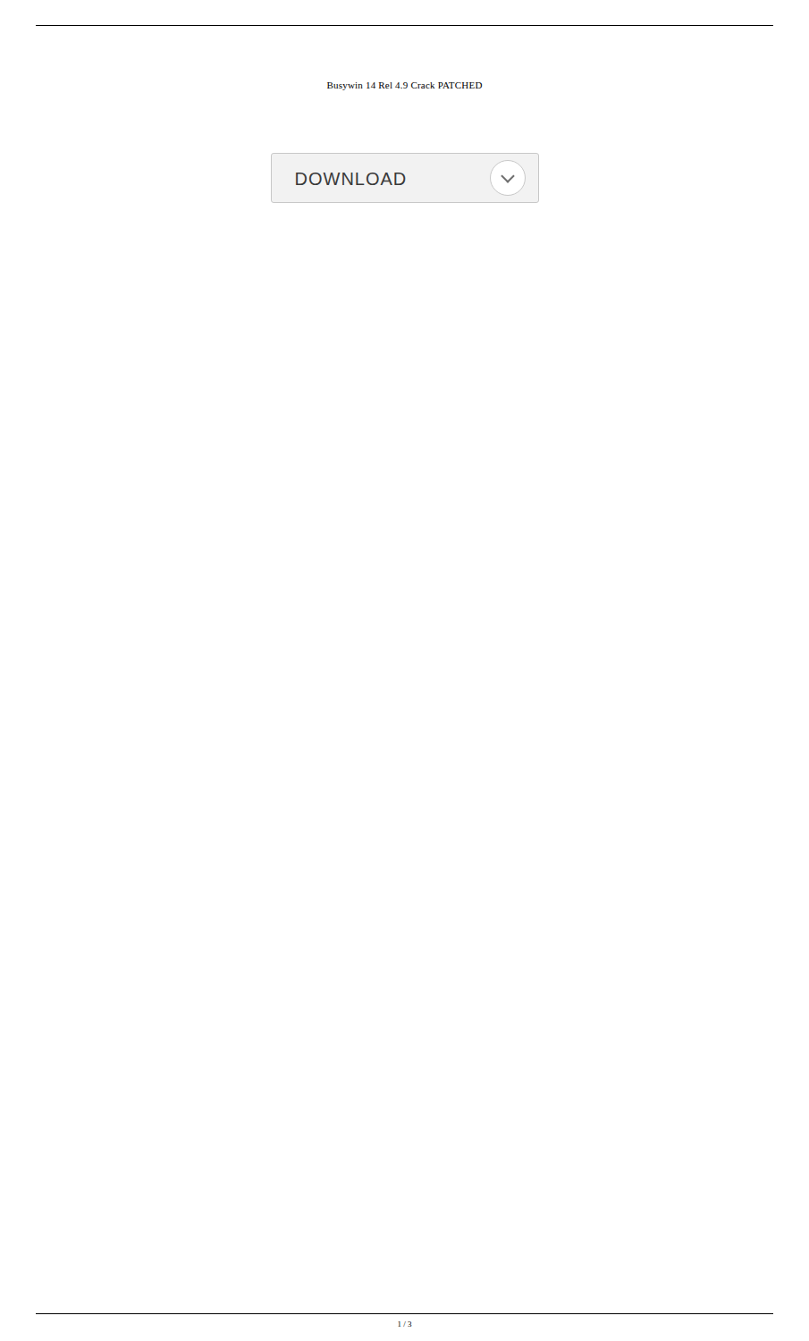Busywin 14 Rel 4.9 Crack PATCHED
DOWNLOAD
1 / 3